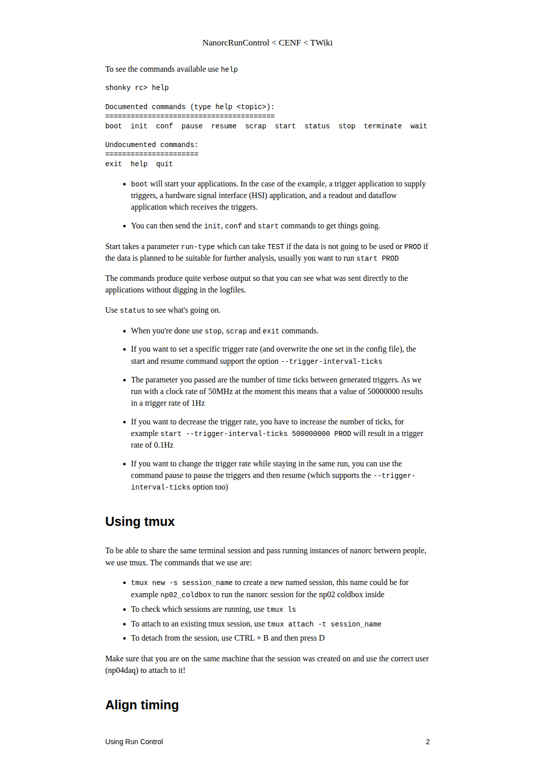NanorcRunControl < CENF < TWiki
To see the commands available use help
shonky rc> help

Documented commands (type help <topic>):
========================================
boot  init  conf  pause  resume  scrap  start  status  stop  terminate  wait

Undocumented commands:
======================
exit  help  quit
boot will start your applications. In the case of the example, a trigger application to supply triggers, a hardware signal interface (HSI) application, and a readout and dataflow application which receives the triggers.
You can then send the init, conf and start commands to get things going.
Start takes a parameter run-type which can take TEST if the data is not going to be used or PROD if the data is planned to be suitable for further analysis, usually you want to run start PROD
The commands produce quite verbose output so that you can see what was sent directly to the applications without digging in the logfiles.
Use status to see what's going on.
When you're done use stop, scrap and exit commands.
If you want to set a specific trigger rate (and overwrite the one set in the config file), the start and resume command support the option --trigger-interval-ticks
The parameter you passed are the number of time ticks between generated triggers. As we run with a clock rate of 50MHz at the moment this means that a value of 50000000 results in a trigger rate of 1Hz
If you want to decrease the trigger rate, you have to increase the number of ticks, for example start --trigger-interval-ticks 500000000 PROD will result in a trigger rate of 0.1Hz
If you want to change the trigger rate while staying in the same run, you can use the command pause to pause the triggers and then resume (which supports the --trigger-interval-ticks option too)
Using tmux
To be able to share the same terminal session and pass running instances of nanorc between people, we use tmux. The commands that we use are:
tmux new -s session_name to create a new named session, this name could be for example np02_coldbox to run the nanorc session for the np02 coldbox inside
To check which sessions are running, use tmux ls
To attach to an existing tmux session, use tmux attach -t session_name
To detach from the session, use CTRL + B and then press D
Make sure that you are on the same machine that the session was created on and use the correct user (np04daq) to attach to it!
Align timing
Using Run Control
2